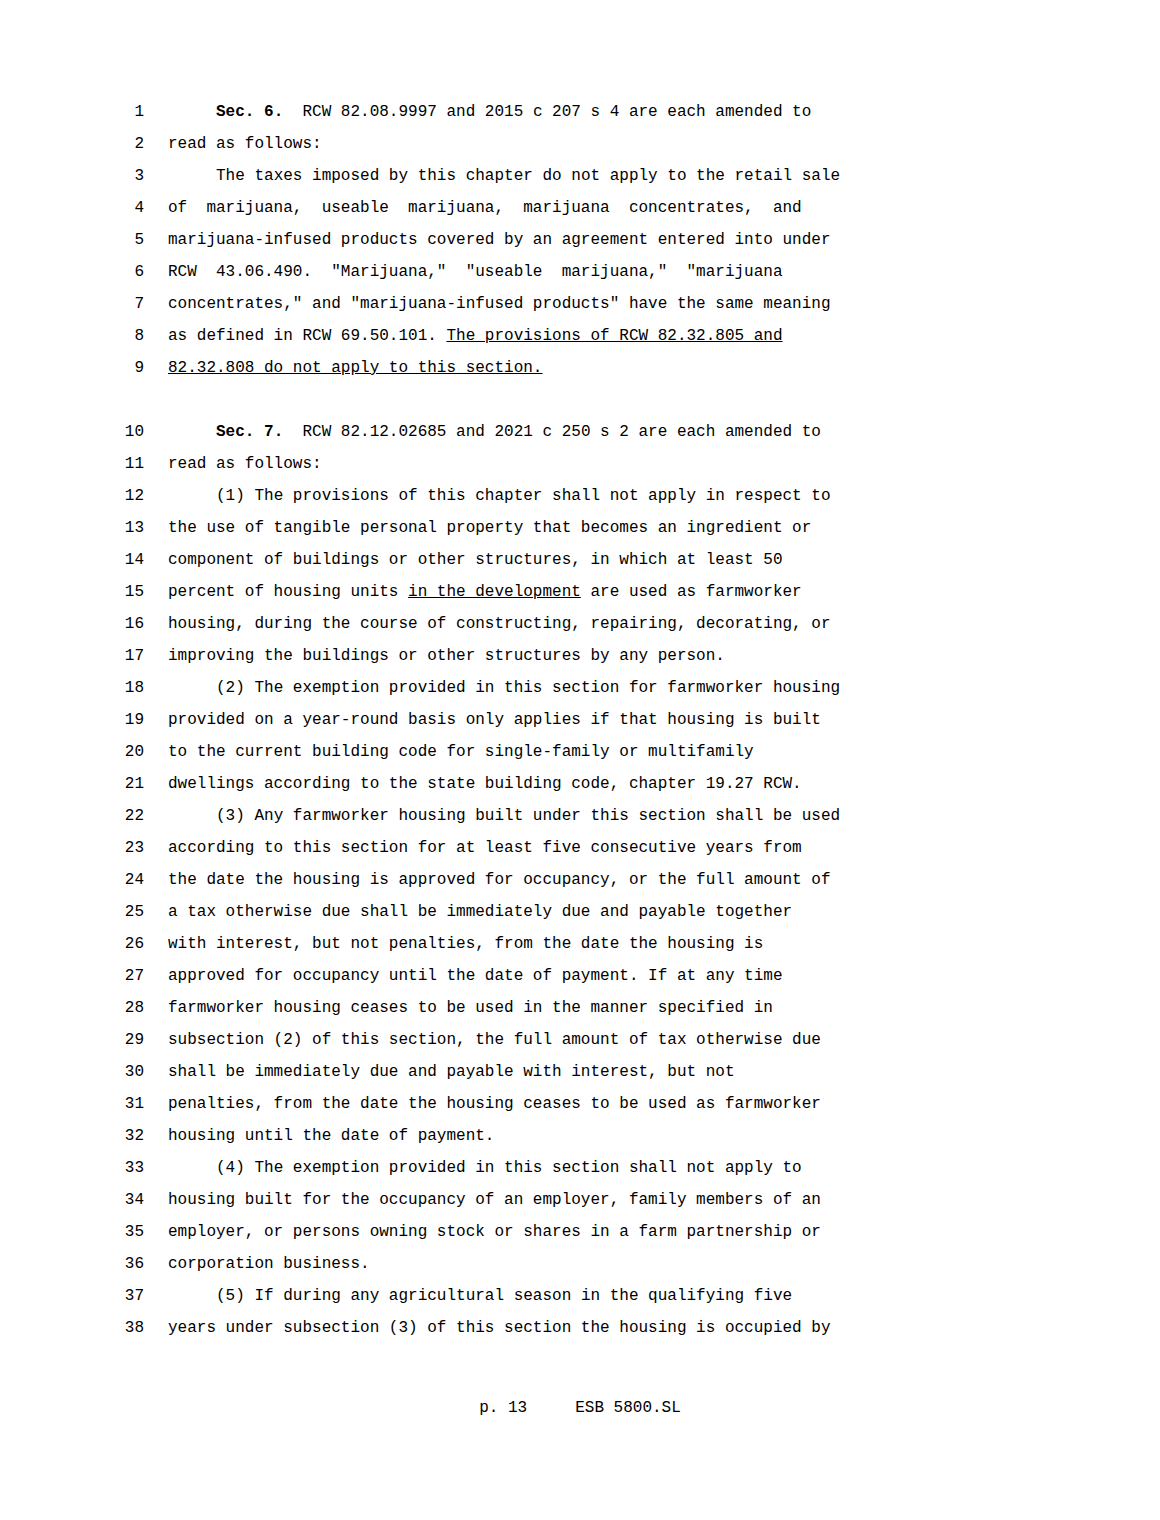1 Sec. 6. RCW 82.08.9997 and 2015 c 207 s 4 are each amended to
2 read as follows:
3 The taxes imposed by this chapter do not apply to the retail sale
4 of marijuana, useable marijuana, marijuana concentrates, and
5 marijuana-infused products covered by an agreement entered into under
6 RCW 43.06.490. "Marijuana," "useable marijuana," "marijuana
7 concentrates," and "marijuana-infused products" have the same meaning
8 as defined in RCW 69.50.101. The provisions of RCW 82.32.805 and
982.32.808 do not apply to this section.
10 Sec. 7. RCW 82.12.02685 and 2021 c 250 s 2 are each amended to
11 read as follows:
12 (1) The provisions of this chapter shall not apply in respect to
13 the use of tangible personal property that becomes an ingredient or
14 component of buildings or other structures, in which at least 50
15 percent of housing units in the development are used as farmworker
16 housing, during the course of constructing, repairing, decorating, or
17 improving the buildings or other structures by any person.
18 (2) The exemption provided in this section for farmworker housing
19 provided on a year-round basis only applies if that housing is built
20 to the current building code for single-family or multifamily
21 dwellings according to the state building code, chapter 19.27 RCW.
22 (3) Any farmworker housing built under this section shall be used
23 according to this section for at least five consecutive years from
24 the date the housing is approved for occupancy, or the full amount of
25 a tax otherwise due shall be immediately due and payable together
26 with interest, but not penalties, from the date the housing is
27 approved for occupancy until the date of payment. If at any time
28 farmworker housing ceases to be used in the manner specified in
29 subsection (2) of this section, the full amount of tax otherwise due
30 shall be immediately due and payable with interest, but not
31 penalties, from the date the housing ceases to be used as farmworker
32 housing until the date of payment.
33 (4) The exemption provided in this section shall not apply to
34 housing built for the occupancy of an employer, family members of an
35 employer, or persons owning stock or shares in a farm partnership or
36 corporation business.
37 (5) If during any agricultural season in the qualifying five
38 years under subsection (3) of this section the housing is occupied by
p. 13 ESB 5800.SL